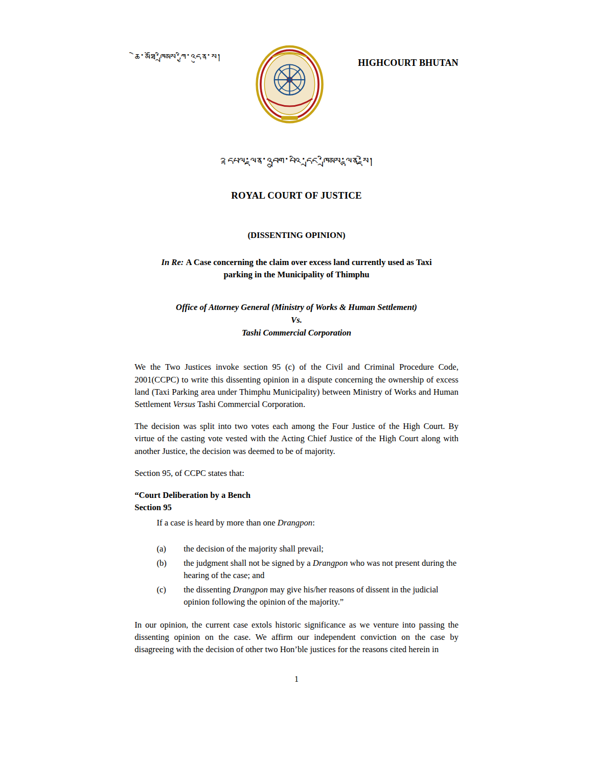ཆེ་མཐོ་ཁྲིམས་ཀྱི་འདུན་ས།
HIGHCOURT BHUTAN
༉ དཔལ་ལྡན་འབྲུག་པའི་དྲང་ཁྲིམས་ལྷན་སྡེ།
ROYAL COURT OF JUSTICE
(DISSENTING OPINION)
In Re: A Case concerning the claim over excess land currently used as Taxi parking in the Municipality of Thimphu
Office of Attorney General (Ministry of Works & Human Settlement)
Vs.
Tashi Commercial Corporation
We the Two Justices invoke section 95 (c) of the Civil and Criminal Procedure Code, 2001(CCPC) to write this dissenting opinion in a dispute concerning the ownership of excess land (Taxi Parking area under Thimphu Municipality) between Ministry of Works and Human Settlement Versus Tashi Commercial Corporation.
The decision was split into two votes each among the Four Justice of the High Court. By virtue of the casting vote vested with the Acting Chief Justice of the High Court along with another Justice, the decision was deemed to be of majority.
Section 95, of CCPC states that:
“Court Deliberation by a Bench
Section 95
If a case is heard by more than one Drangpon:
(a) the decision of the majority shall prevail;
(b) the judgment shall not be signed by a Drangpon who was not present during the hearing of the case; and
(c) the dissenting Drangpon may give his/her reasons of dissent in the judicial opinion following the opinion of the majority.”
In our opinion, the current case extols historic significance as we venture into passing the dissenting opinion on the case. We affirm our independent conviction on the case by disagreeing with the decision of other two Hon’ble justices for the reasons cited herein in
1